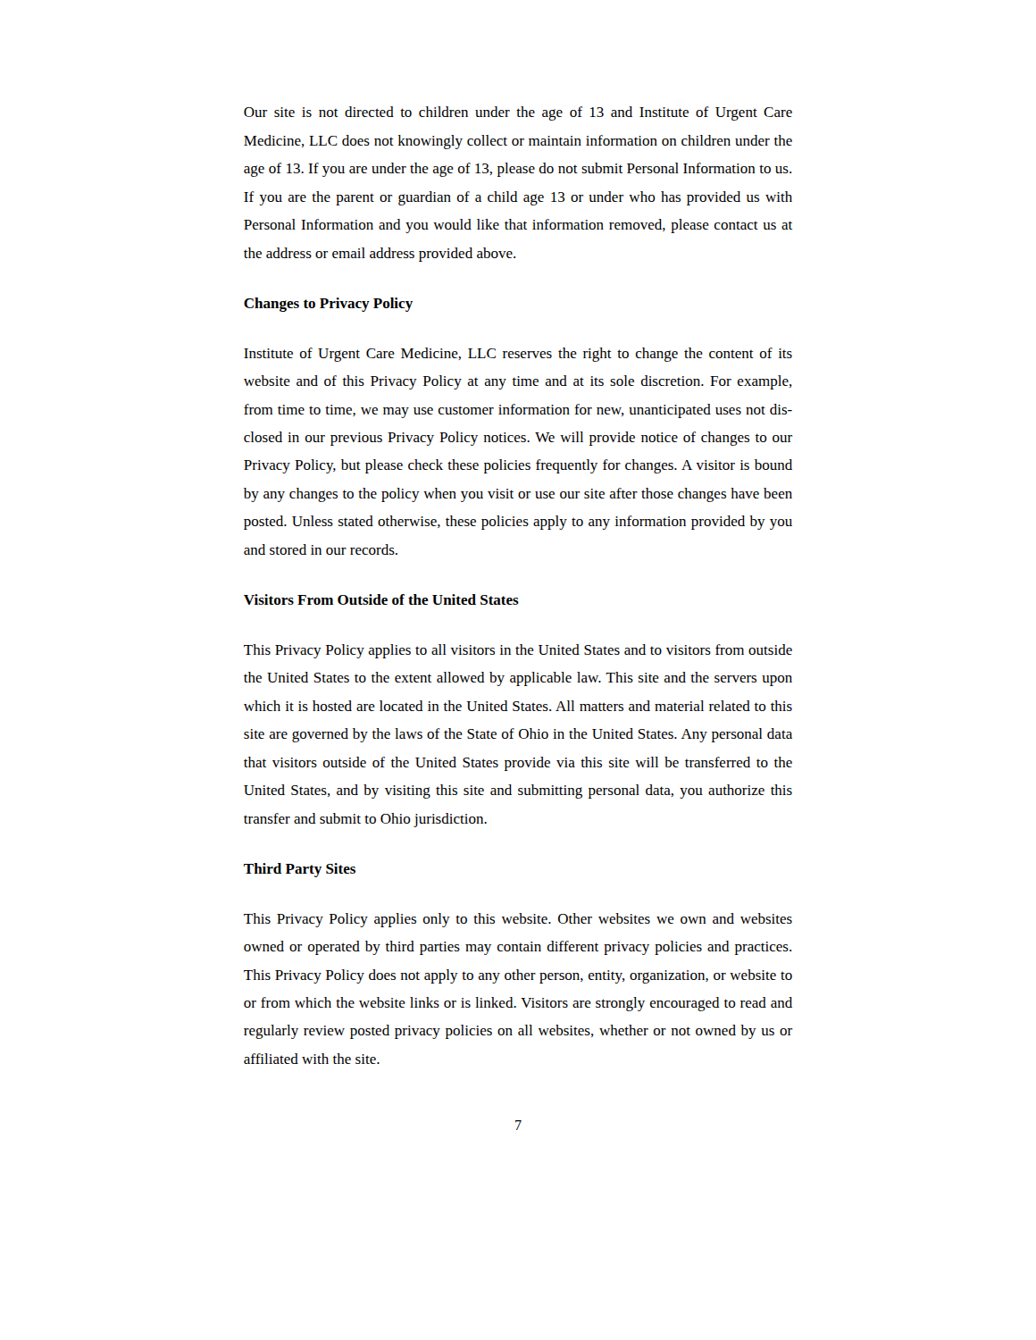Our site is not directed to children under the age of 13 and Institute of Urgent Care Medicine, LLC does not knowingly collect or maintain information on children under the age of 13. If you are under the age of 13, please do not submit Personal Information to us. If you are the parent or guardian of a child age 13 or under who has provided us with Personal Information and you would like that information removed, please contact us at the address or email address provided above.
Changes to Privacy Policy
Institute of Urgent Care Medicine, LLC reserves the right to change the content of its website and of this Privacy Policy at any time and at its sole discretion. For example, from time to time, we may use customer information for new, unanticipated uses not disclosed in our previous Privacy Policy notices. We will provide notice of changes to our Privacy Policy, but please check these policies frequently for changes. A visitor is bound by any changes to the policy when you visit or use our site after those changes have been posted. Unless stated otherwise, these policies apply to any information provided by you and stored in our records.
Visitors From Outside of the United States
This Privacy Policy applies to all visitors in the United States and to visitors from outside the United States to the extent allowed by applicable law. This site and the servers upon which it is hosted are located in the United States. All matters and material related to this site are governed by the laws of the State of Ohio in the United States. Any personal data that visitors outside of the United States provide via this site will be transferred to the United States, and by visiting this site and submitting personal data, you authorize this transfer and submit to Ohio jurisdiction.
Third Party Sites
This Privacy Policy applies only to this website. Other websites we own and websites owned or operated by third parties may contain different privacy policies and practices. This Privacy Policy does not apply to any other person, entity, organization, or website to or from which the website links or is linked. Visitors are strongly encouraged to read and regularly review posted privacy policies on all websites, whether or not owned by us or affiliated with the site.
7